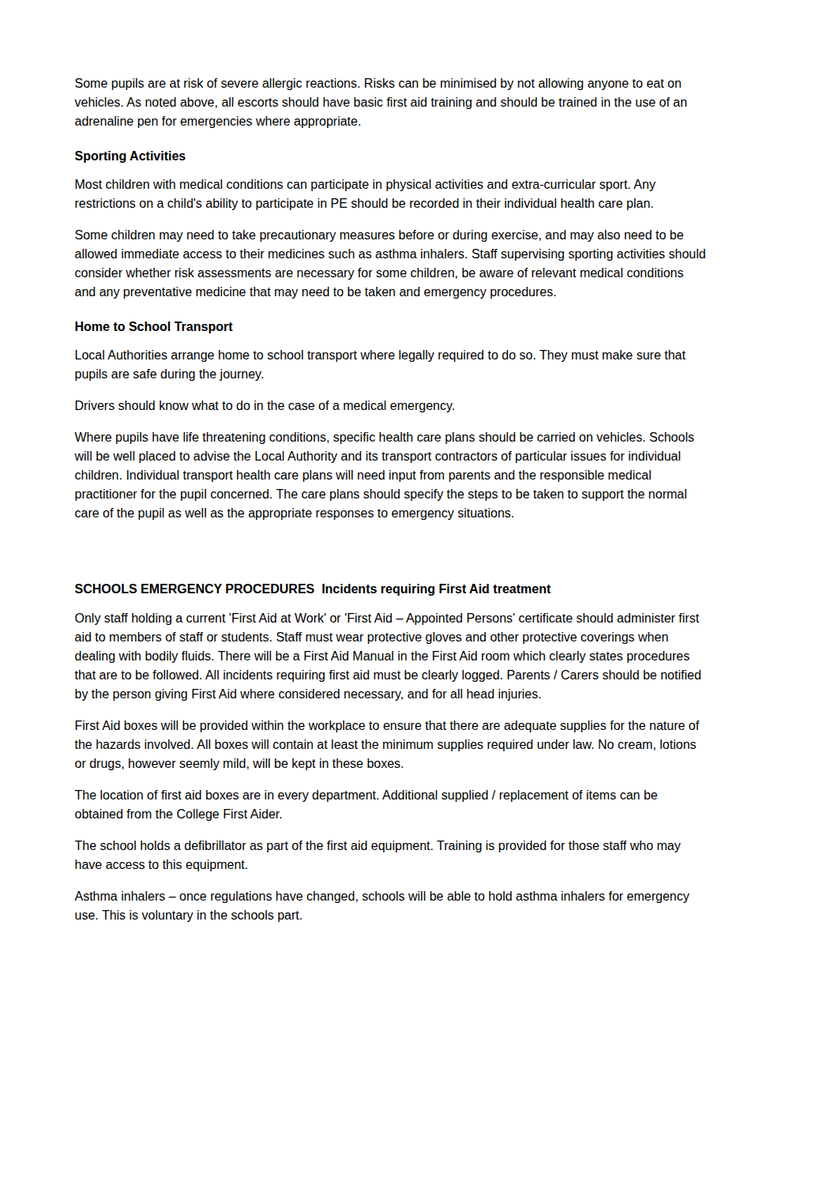Some pupils are at risk of severe allergic reactions. Risks can be minimised by not allowing anyone to eat on vehicles. As noted above, all escorts should have basic first aid training and should be trained in the use of an adrenaline pen for emergencies where appropriate.
Sporting Activities
Most children with medical conditions can participate in physical activities and extra-curricular sport. Any restrictions on a child's ability to participate in PE should be recorded in their individual health care plan.
Some children may need to take precautionary measures before or during exercise, and may also need to be allowed immediate access to their medicines such as asthma inhalers. Staff supervising sporting activities should consider whether risk assessments are necessary for some children, be aware of relevant medical conditions and any preventative medicine that may need to be taken and emergency procedures.
Home to School Transport
Local Authorities arrange home to school transport where legally required to do so. They must make sure that pupils are safe during the journey.
Drivers should know what to do in the case of a medical emergency.
Where pupils have life threatening conditions, specific health care plans should be carried on vehicles. Schools will be well placed to advise the Local Authority and its transport contractors of particular issues for individual children. Individual transport health care plans will need input from parents and the responsible medical practitioner for the pupil concerned. The care plans should specify the steps to be taken to support the normal care of the pupil as well as the appropriate responses to emergency situations.
SCHOOLS EMERGENCY PROCEDURES Incidents requiring First Aid treatment
Only staff holding a current 'First Aid at Work' or 'First Aid – Appointed Persons' certificate should administer first aid to members of staff or students. Staff must wear protective gloves and other protective coverings when dealing with bodily fluids. There will be a First Aid Manual in the First Aid room which clearly states procedures that are to be followed. All incidents requiring first aid must be clearly logged. Parents / Carers should be notified by the person giving First Aid where considered necessary, and for all head injuries.
First Aid boxes will be provided within the workplace to ensure that there are adequate supplies for the nature of the hazards involved. All boxes will contain at least the minimum supplies required under law. No cream, lotions or drugs, however seemly mild, will be kept in these boxes.
The location of first aid boxes are in every department. Additional supplied / replacement of items can be obtained from the College First Aider.
The school holds a defibrillator as part of the first aid equipment. Training is provided for those staff who may have access to this equipment.
Asthma inhalers – once regulations have changed, schools will be able to hold asthma inhalers for emergency use. This is voluntary in the schools part.